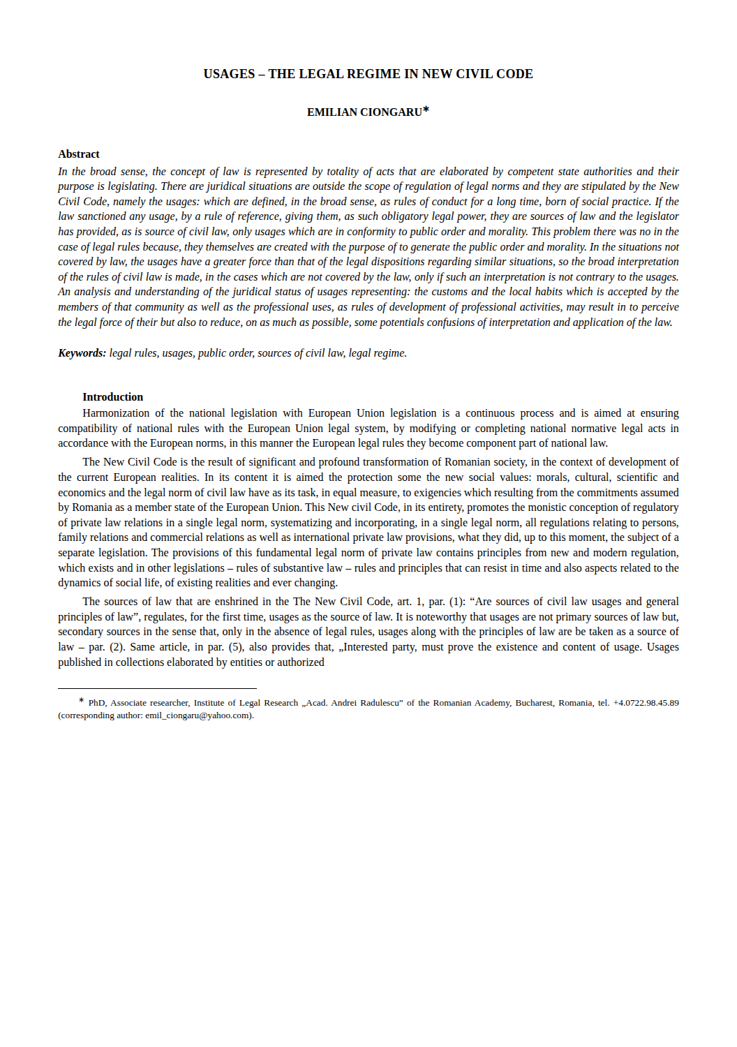Usages – The Legal Regime in New Civil Code
Emilian Ciongaru∗
Abstract
In the broad sense, the concept of law is represented by totality of acts that are elaborated by competent state authorities and their purpose is legislating. There are juridical situations are outside the scope of regulation of legal norms and they are stipulated by the New Civil Code, namely the usages: which are defined, in the broad sense, as rules of conduct for a long time, born of social practice. If the law sanctioned any usage, by a rule of reference, giving them, as such obligatory legal power, they are sources of law and the legislator has provided, as is source of civil law, only usages which are in conformity to public order and morality. This problem there was no in the case of legal rules because, they themselves are created with the purpose of to generate the public order and morality. In the situations not covered by law, the usages have a greater force than that of the legal dispositions regarding similar situations, so the broad interpretation of the rules of civil law is made, in the cases which are not covered by the law, only if such an interpretation is not contrary to the usages. An analysis and understanding of the juridical status of usages representing: the customs and the local habits which is accepted by the members of that community as well as the professional uses, as rules of development of professional activities, may result in to perceive the legal force of their but also to reduce, on as much as possible, some potentials confusions of interpretation and application of the law.
Keywords: legal rules, usages, public order, sources of civil law, legal regime.
Introduction
Harmonization of the national legislation with European Union legislation is a continuous process and is aimed at ensuring compatibility of national rules with the European Union legal system, by modifying or completing national normative legal acts in accordance with the European norms, in this manner the European legal rules they become component part of national law.
The New Civil Code is the result of significant and profound transformation of Romanian society, in the context of development of the current European realities. In its content it is aimed the protection some the new social values: morals, cultural, scientific and economics and the legal norm of civil law have as its task, in equal measure, to exigencies which resulting from the commitments assumed by Romania as a member state of the European Union. This New civil Code, in its entirety, promotes the monistic conception of regulatory of private law relations in a single legal norm, systematizing and incorporating, in a single legal norm, all regulations relating to persons, family relations and commercial relations as well as international private law provisions, what they did, up to this moment, the subject of a separate legislation. The provisions of this fundamental legal norm of private law contains principles from new and modern regulation, which exists and in other legislations – rules of substantive law – rules and principles that can resist in time and also aspects related to the dynamics of social life, of existing realities and ever changing.
The sources of law that are enshrined in the The New Civil Code, art. 1, par. (1): “Are sources of civil law usages and general principles of law”, regulates, for the first time, usages as the source of law. It is noteworthy that usages are not primary sources of law but, secondary sources in the sense that, only in the absence of legal rules, usages along with the principles of law are be taken as a source of law – par. (2). Same article, in par. (5), also provides that, „Interested party, must prove the existence and content of usage. Usages published in collections elaborated by entities or authorized
∗ PhD, Associate researcher, Institute of Legal Research „Acad. Andrei Radulescu” of the Romanian Academy, Bucharest, Romania, tel. +4.0722.98.45.89 (corresponding author: emil_ciongaru@yahoo.com).